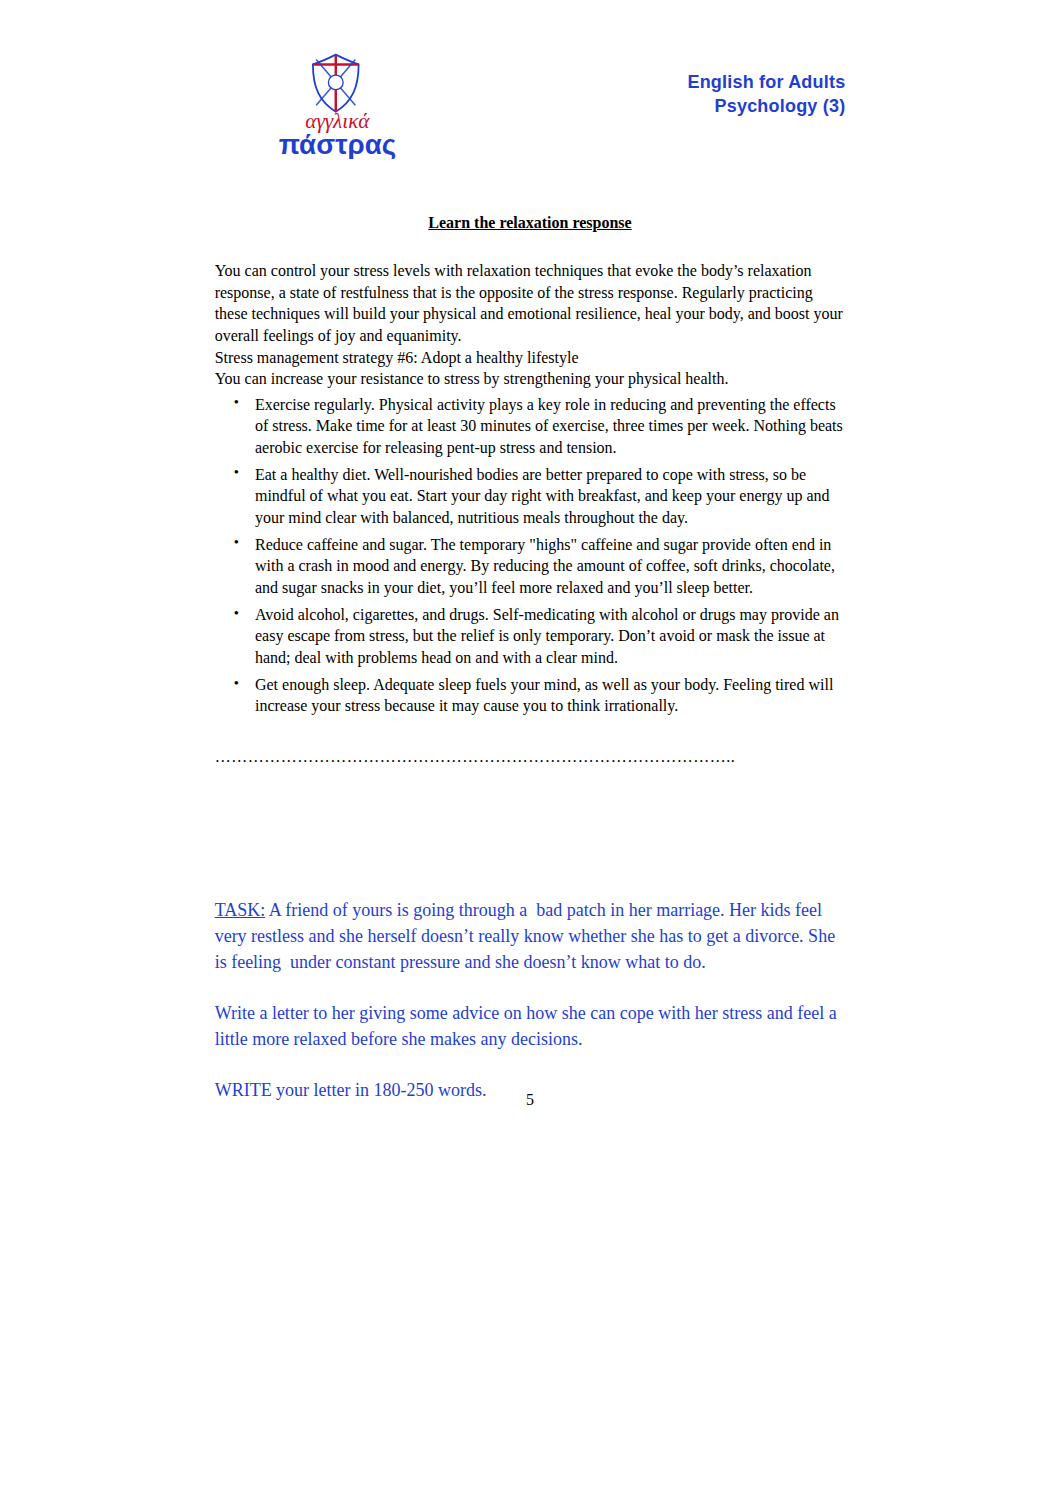αγγλικά πάστρας
English for Adults Psychology (3)
Learn the relaxation response
You can control your stress levels with relaxation techniques that evoke the body’s relaxation response, a state of restfulness that is the opposite of the stress response. Regularly practicing these techniques will build your physical and emotional resilience, heal your body, and boost your overall feelings of joy and equanimity.
Stress management strategy #6: Adopt a healthy lifestyle
You can increase your resistance to stress by strengthening your physical health.
Exercise regularly. Physical activity plays a key role in reducing and preventing the effects of stress. Make time for at least 30 minutes of exercise, three times per week. Nothing beats aerobic exercise for releasing pent-up stress and tension.
Eat a healthy diet. Well-nourished bodies are better prepared to cope with stress, so be mindful of what you eat. Start your day right with breakfast, and keep your energy up and your mind clear with balanced, nutritious meals throughout the day.
Reduce caffeine and sugar. The temporary "highs" caffeine and sugar provide often end in with a crash in mood and energy. By reducing the amount of coffee, soft drinks, chocolate, and sugar snacks in your diet, you’ll feel more relaxed and you’ll sleep better.
Avoid alcohol, cigarettes, and drugs. Self-medicating with alcohol or drugs may provide an easy escape from stress, but the relief is only temporary. Don’t avoid or mask the issue at hand; deal with problems head on and with a clear mind.
Get enough sleep. Adequate sleep fuels your mind, as well as your body. Feeling tired will increase your stress because it may cause you to think irrationally.
…………………………………………………………………………………..
TASK: A friend of yours is going through a bad patch in her marriage. Her kids feel very restless and she herself doesn’t really know whether she has to get a divorce. She is feeling under constant pressure and she doesn’t know what to do.
Write a letter to her giving some advice on how she can cope with her stress and feel a little more relaxed before she makes any decisions.
WRITE your letter in 180-250 words.
5